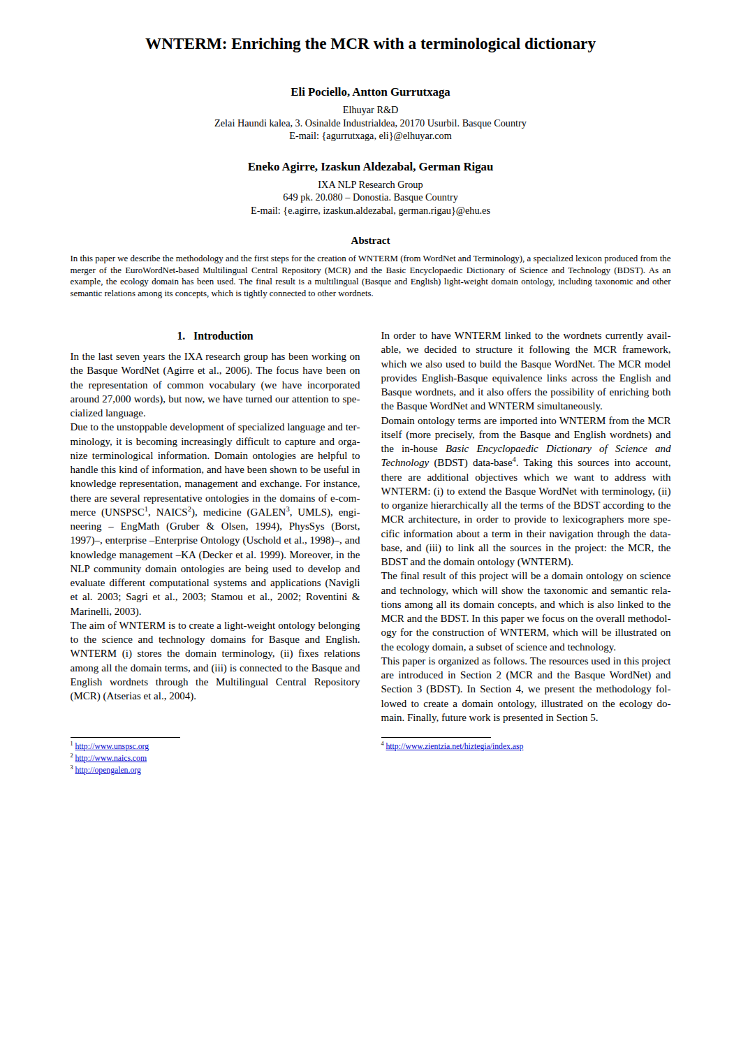WNTERM: Enriching the MCR with a terminological dictionary
Eli Pociello, Antton Gurrutxaga
Elhuyar R&D
Zelai Haundi kalea, 3. Osinalde Industrialdea, 20170 Usurbil. Basque Country
E-mail: {agurrutxaga, eli}@elhuyar.com
Eneko Agirre, Izaskun Aldezabal, German Rigau
IXA NLP Research Group
649 pk. 20.080 – Donostia. Basque Country
E-mail: {e.agirre, izaskun.aldezabal, german.rigau}@ehu.es
Abstract
In this paper we describe the methodology and the first steps for the creation of WNTERM (from WordNet and Terminology), a specialized lexicon produced from the merger of the EuroWordNet-based Multilingual Central Repository (MCR) and the Basic Encyclopaedic Dictionary of Science and Technology (BDST). As an example, the ecology domain has been used. The final result is a multilingual (Basque and English) light-weight domain ontology, including taxonomic and other semantic relations among its concepts, which is tightly connected to other wordnets.
1. Introduction
In the last seven years the IXA research group has been working on the Basque WordNet (Agirre et al., 2006). The focus have been on the representation of common vocabulary (we have incorporated around 27,000 words), but now, we have turned our attention to specialized language.
Due to the unstoppable development of specialized language and terminology, it is becoming increasingly difficult to capture and organize terminological information. Domain ontologies are helpful to handle this kind of information, and have been shown to be useful in knowledge representation, management and exchange. For instance, there are several representative ontologies in the domains of e-commerce (UNSPSC1, NAICS2), medicine (GALEN3, UMLS), engineering – EngMath (Gruber & Olsen, 1994), PhysSys (Borst, 1997)–, enterprise –Enterprise Ontology (Uschold et al., 1998)–, and knowledge management –KA (Decker et al. 1999). Moreover, in the NLP community domain ontologies are being used to develop and evaluate different computational systems and applications (Navigli et al. 2003; Sagri et al., 2003; Stamou et al., 2002; Roventini & Marinelli, 2003).
The aim of WNTERM is to create a light-weight ontology belonging to the science and technology domains for Basque and English. WNTERM (i) stores the domain terminology, (ii) fixes relations among all the domain terms, and (iii) is connected to the Basque and English wordnets through the Multilingual Central Repository (MCR) (Atserias et al., 2004).
In order to have WNTERM linked to the wordnets currently available, we decided to structure it following the MCR framework, which we also used to build the Basque WordNet. The MCR model provides English-Basque equivalence links across the English and Basque wordnets, and it also offers the possibility of enriching both the Basque WordNet and WNTERM simultaneously.
Domain ontology terms are imported into WNTERM from the MCR itself (more precisely, from the Basque and English wordnets) and the in-house Basic Encyclopaedic Dictionary of Science and Technology (BDST) data-base4. Taking this sources into account, there are additional objectives which we want to address with WNTERM: (i) to extend the Basque WordNet with terminology, (ii) to organize hierarchically all the terms of the BDST according to the MCR architecture, in order to provide to lexicographers more specific information about a term in their navigation through the data-base, and (iii) to link all the sources in the project: the MCR, the BDST and the domain ontology (WNTERM).
The final result of this project will be a domain ontology on science and technology, which will show the taxonomic and semantic relations among all its domain concepts, and which is also linked to the MCR and the BDST. In this paper we focus on the overall methodology for the construction of WNTERM, which will be illustrated on the ecology domain, a subset of science and technology.
This paper is organized as follows. The resources used in this project are introduced in Section 2 (MCR and the Basque WordNet) and Section 3 (BDST). In Section 4, we present the methodology followed to create a domain ontology, illustrated on the ecology domain. Finally, future work is presented in Section 5.
1 http://www.unspsc.org
2 http://www.naics.com
3 http://opengalen.org
4 http://www.zientzia.net/hiztegia/index.asp